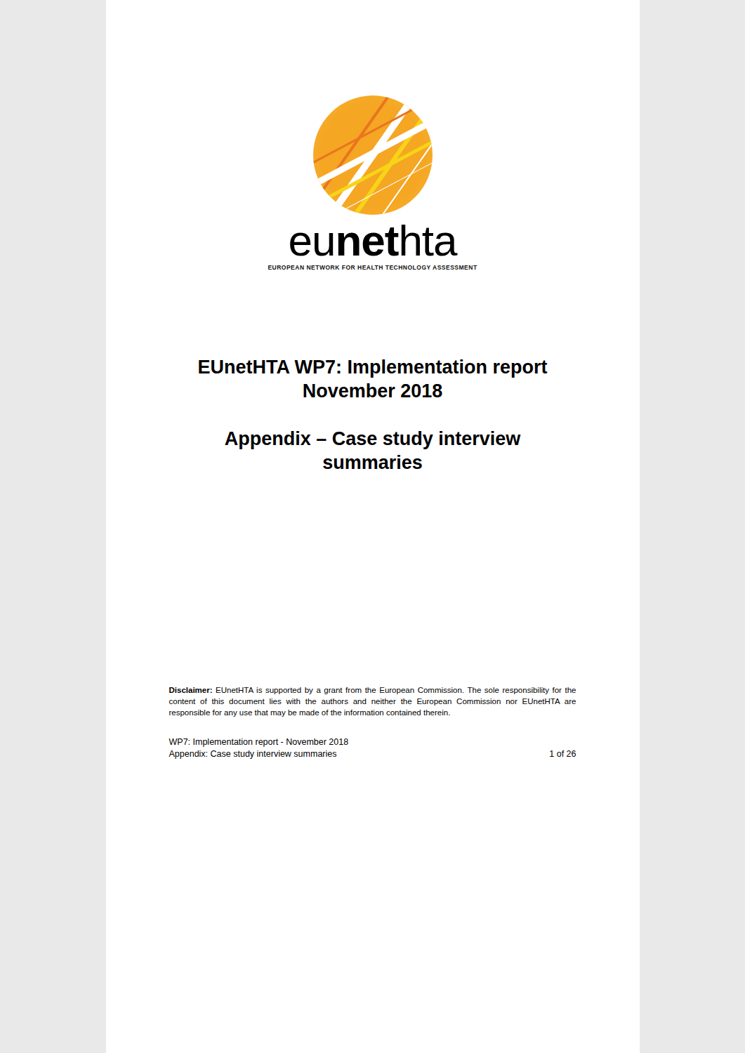eunethta
EUROPEAN NETWORK FOR HEALTH TECHNOLOGY ASSESSMENT
EUnetHTA WP7: Implementation report
November 2018
Appendix – Case study interview
summaries
Disclaimer: EUnetHTA is supported by a grant from the European Commission. The sole responsibility for the content of this document lies with the authors and neither the European Commission nor EUnetHTA are responsible for any use that may be made of the information contained therein.
WP7: Implementation report - November 2018
Appendix: Case study interview summaries
1 of 26